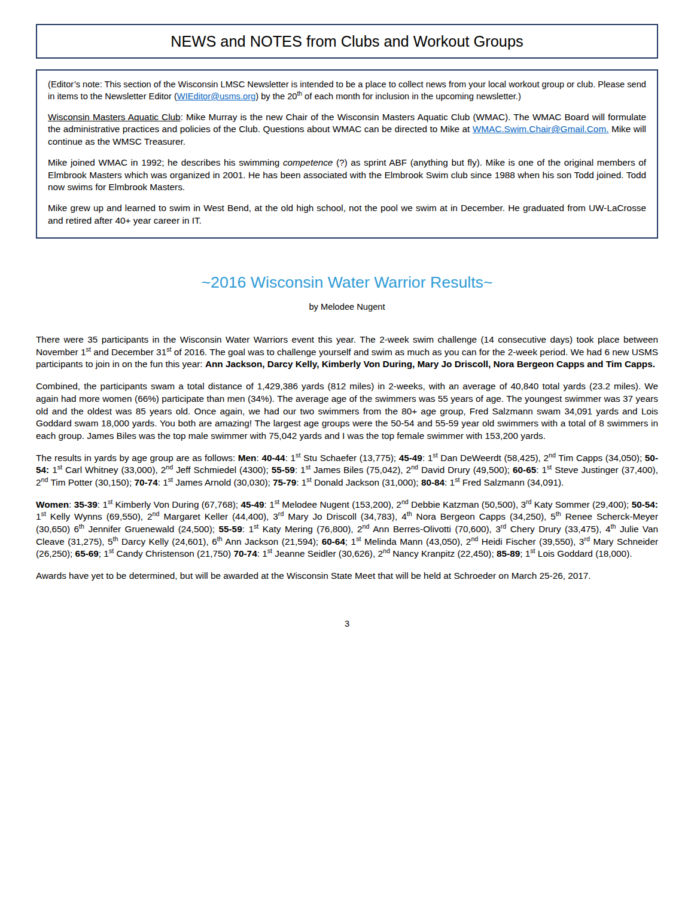NEWS and NOTES from Clubs and Workout Groups
(Editor’s note: This section of the Wisconsin LMSC Newsletter is intended to be a place to collect news from your local workout group or club. Please send in items to the Newsletter Editor (WIEditor@usms.org) by the 20th of each month for inclusion in the upcoming newsletter.)
Wisconsin Masters Aquatic Club: Mike Murray is the new Chair of the Wisconsin Masters Aquatic Club (WMAC). The WMAC Board will formulate the administrative practices and policies of the Club. Questions about WMAC can be directed to Mike at WMAC.Swim.Chair@Gmail.Com. Mike will continue as the WMSC Treasurer.
Mike joined WMAC in 1992; he describes his swimming competence (?) as sprint ABF (anything but fly). Mike is one of the original members of Elmbrook Masters which was organized in 2001. He has been associated with the Elmbrook Swim club since 1988 when his son Todd joined. Todd now swims for Elmbrook Masters.
Mike grew up and learned to swim in West Bend, at the old high school, not the pool we swim at in December. He graduated from UW-LaCrosse and retired after 40+ year career in IT.
~2016 Wisconsin Water Warrior Results~
by Melodee Nugent
There were 35 participants in the Wisconsin Water Warriors event this year. The 2-week swim challenge (14 consecutive days) took place between November 1st and December 31st of 2016. The goal was to challenge yourself and swim as much as you can for the 2-week period. We had 6 new USMS participants to join in on the fun this year: Ann Jackson, Darcy Kelly, Kimberly Von During, Mary Jo Driscoll, Nora Bergeon Capps and Tim Capps.
Combined, the participants swam a total distance of 1,429,386 yards (812 miles) in 2-weeks, with an average of 40,840 total yards (23.2 miles). We again had more women (66%) participate than men (34%). The average age of the swimmers was 55 years of age. The youngest swimmer was 37 years old and the oldest was 85 years old. Once again, we had our two swimmers from the 80+ age group, Fred Salzmann swam 34,091 yards and Lois Goddard swam 18,000 yards. You both are amazing! The largest age groups were the 50-54 and 55-59 year old swimmers with a total of 8 swimmers in each group. James Biles was the top male swimmer with 75,042 yards and I was the top female swimmer with 153,200 yards.
The results in yards by age group are as follows: Men: 40-44: 1st Stu Schaefer (13,775); 45-49: 1st Dan DeWeerdt (58,425), 2nd Tim Capps (34,050); 50-54: 1st Carl Whitney (33,000), 2nd Jeff Schmiedel (4300); 55-59: 1st James Biles (75,042), 2nd David Drury (49,500); 60-65: 1st Steve Justinger (37,400), 2nd Tim Potter (30,150); 70-74: 1st James Arnold (30,030); 75-79: 1st Donald Jackson (31,000); 80-84: 1st Fred Salzmann (34,091).
Women: 35-39: 1st Kimberly Von During (67,768); 45-49: 1st Melodee Nugent (153,200), 2nd Debbie Katzman (50,500), 3rd Katy Sommer (29,400); 50-54: 1st Kelly Wynns (69,550), 2nd Margaret Keller (44,400), 3rd Mary Jo Driscoll (34,783), 4th Nora Bergeon Capps (34,250), 5th Renee Scherck-Meyer (30,650) 6th Jennifer Gruenewald (24,500); 55-59: 1st Katy Mering (76,800), 2nd Ann Berres-Olivotti (70,600), 3rd Chery Drury (33,475), 4th Julie Van Cleave (31,275), 5th Darcy Kelly (24,601), 6th Ann Jackson (21,594); 60-64; 1st Melinda Mann (43,050), 2nd Heidi Fischer (39,550), 3rd Mary Schneider (26,250); 65-69; 1st Candy Christenson (21,750) 70-74: 1st Jeanne Seidler (30,626), 2nd Nancy Kranpitz (22,450); 85-89; 1st Lois Goddard (18,000).
Awards have yet to be determined, but will be awarded at the Wisconsin State Meet that will be held at Schroeder on March 25-26, 2017.
3